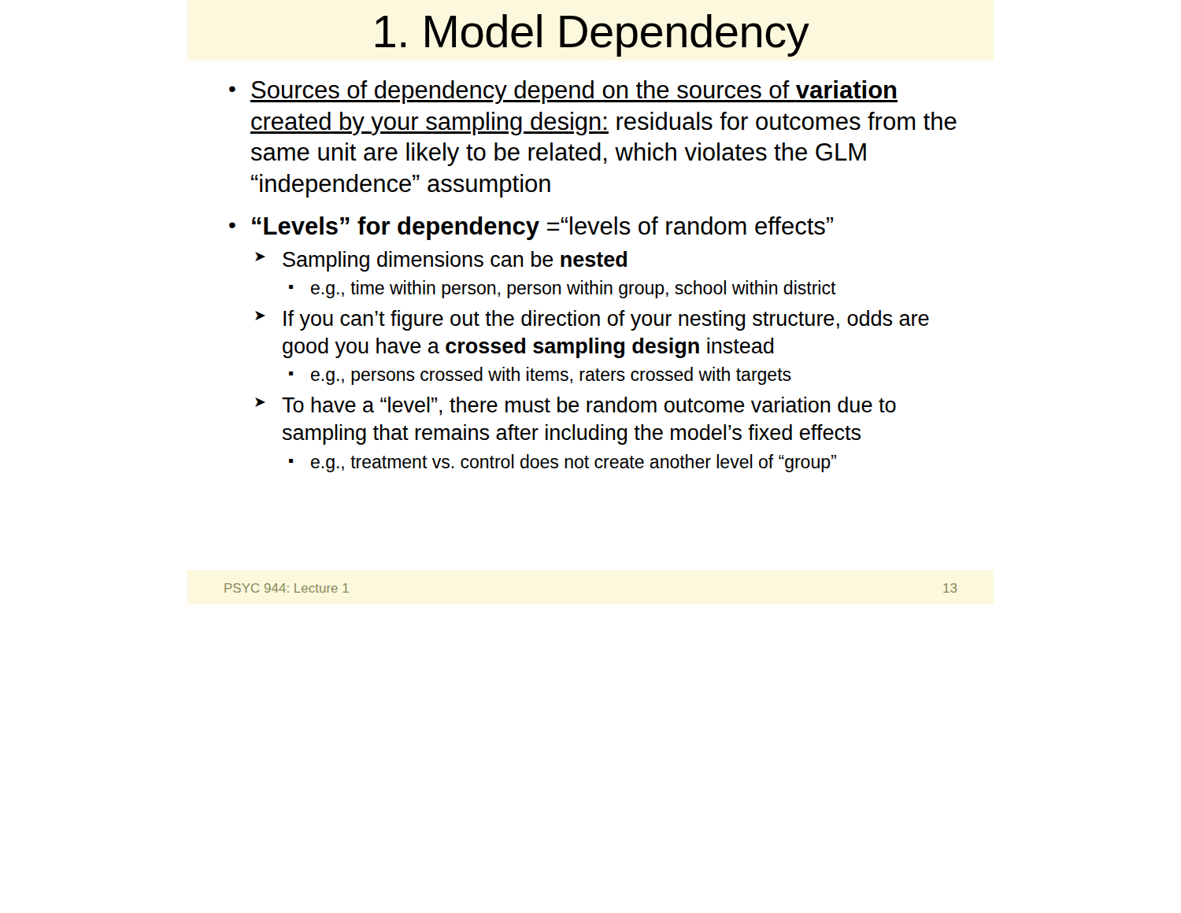1. Model Dependency
Sources of dependency depend on the sources of variation created by your sampling design: residuals for outcomes from the same unit are likely to be related, which violates the GLM “independence” assumption
“Levels” for dependency =“levels of random effects”
Sampling dimensions can be nested
e.g., time within person, person within group, school within district
If you can’t figure out the direction of your nesting structure, odds are good you have a crossed sampling design instead
e.g., persons crossed with items, raters crossed with targets
To have a “level”, there must be random outcome variation due to sampling that remains after including the model’s fixed effects
e.g., treatment vs. control does not create another level of “group”
PSYC 944: Lecture 1
13